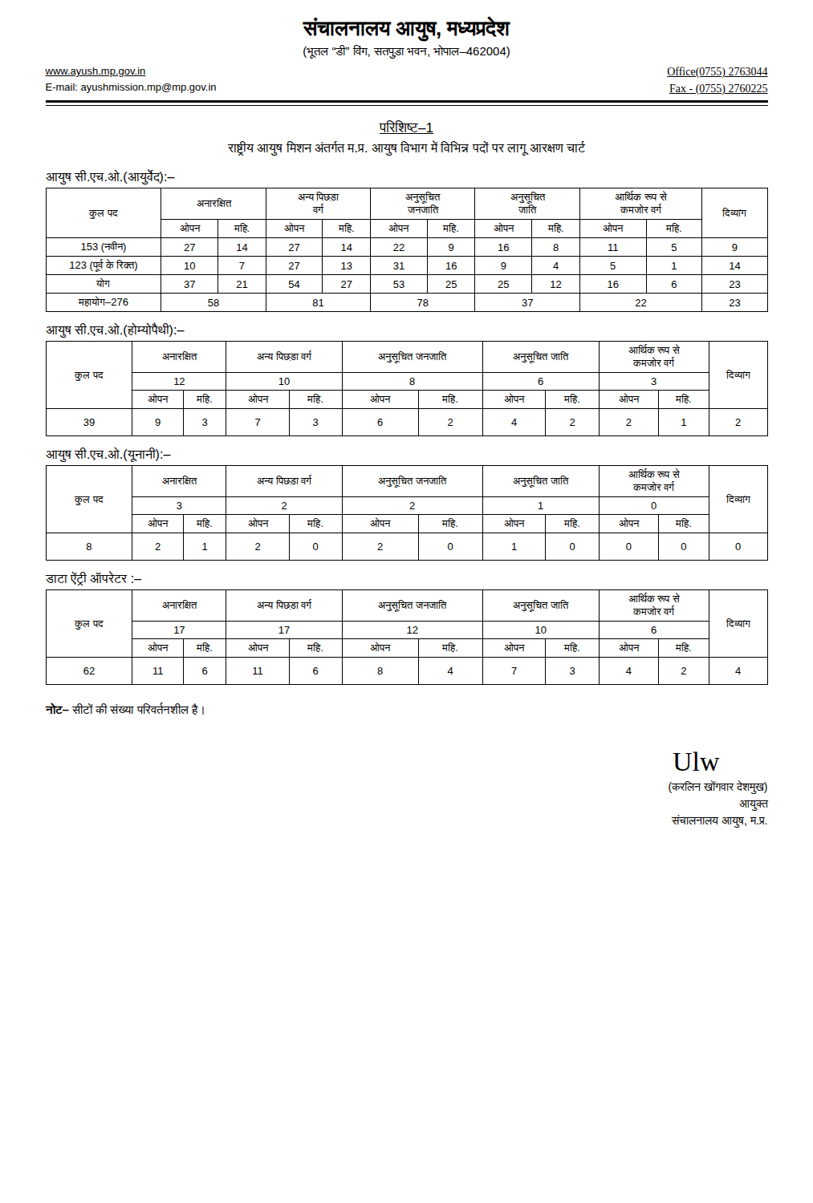संचालनालय आयुष, मध्यप्रदेश
(भूतल “डी” विंग, सतपुड़ा भवन, भोपाल–462004)
www.ayush.mp.gov.in
E-mail: ayushmission.mp@mp.gov.in
Office(0755) 2763044
Fax - (0755) 2760225
परिशिष्ट–1
राष्ट्रीय आयुष मिशन अंतर्गत म.प्र. आयुष विभाग में विभिन्न पदों पर लागू आरक्षण चार्ट
आयुष सी.एच.ओ.(आयुर्वेद):–
| कुल पद | अनारक्षित | अन्य पिछड़ा वर्ग | अनुसूचित जनजाति | अनुसूचित जाति | आर्थिक रूप से कमजोर वर्ग | दिव्यांग |
| --- | --- | --- | --- | --- | --- | --- |
| ओपन | महि. | ओपन | महि. | ओपन | महि. | ओपन | महि. | ओपन | महि. |
| 153 (नवीन) | 27 | 14 | 27 | 14 | 22 | 9 | 16 | 8 | 11 | 5 | 9 |
| 123 (पूर्व के रिक्त) | 10 | 7 | 27 | 13 | 31 | 16 | 9 | 4 | 5 | 1 | 14 |
| योग | 37 | 21 | 54 | 27 | 53 | 25 | 25 | 12 | 16 | 6 | 23 |
| महायोग–276 | 58 | 81 | 78 | 37 | 22 | 23 |
आयुष सी.एच.ओ.(होम्योपैथी):–
| कुल पद | अनारक्षित | अन्य पिछड़ा वर्ग | अनुसूचित जनजाति | अनुसूचित जाति | आर्थिक रूप से कमजोर वर्ग | दिव्यांग |
| --- | --- | --- | --- | --- | --- | --- |
| 12 | 10 | 8 | 6 | 3 |
| ओपन | महि. | ओपन | महि. | ओपन | महि. | ओपन | महि. | ओपन | महि. |
| 39 | 9 | 3 | 7 | 3 | 6 | 2 | 4 | 2 | 2 | 1 | 2 |
आयुष सी.एच.ओ.(यूनानी):–
| कुल पद | अनारक्षित | अन्य पिछड़ा वर्ग | अनुसूचित जनजाति | अनुसूचित जाति | आर्थिक रूप से कमजोर वर्ग | दिव्यांग |
| --- | --- | --- | --- | --- | --- | --- |
| 3 | 2 | 2 | 1 | 0 |
| ओपन | महि. | ओपन | महि. | ओपन | महि. | ओपन | महि. | ओपन | महि. |
| 8 | 2 | 1 | 2 | 0 | 2 | 0 | 1 | 0 | 0 | 0 | 0 |
डाटा ऐंट्री ऑपरेटर :–
| कुल पद | अनारक्षित | अन्य पिछड़ा वर्ग | अनुसूचित जनजाति | अनुसूचित जाति | आर्थिक रूप से कमजोर वर्ग | दिव्यांग |
| --- | --- | --- | --- | --- | --- | --- |
| 17 | 17 | 12 | 10 | 6 |
| ओपन | महि. | ओपन | महि. | ओपन | महि. | ओपन | महि. | ओपन | महि. |
| 62 | 11 | 6 | 11 | 6 | 8 | 4 | 7 | 3 | 4 | 2 | 4 |
नोट– सीटों की संख्या परिवर्तनशील है।
Ulw
(करलिन खोंगवार देशमुख)
आयुक्त
संचालनालय आयुष, म.प्र.